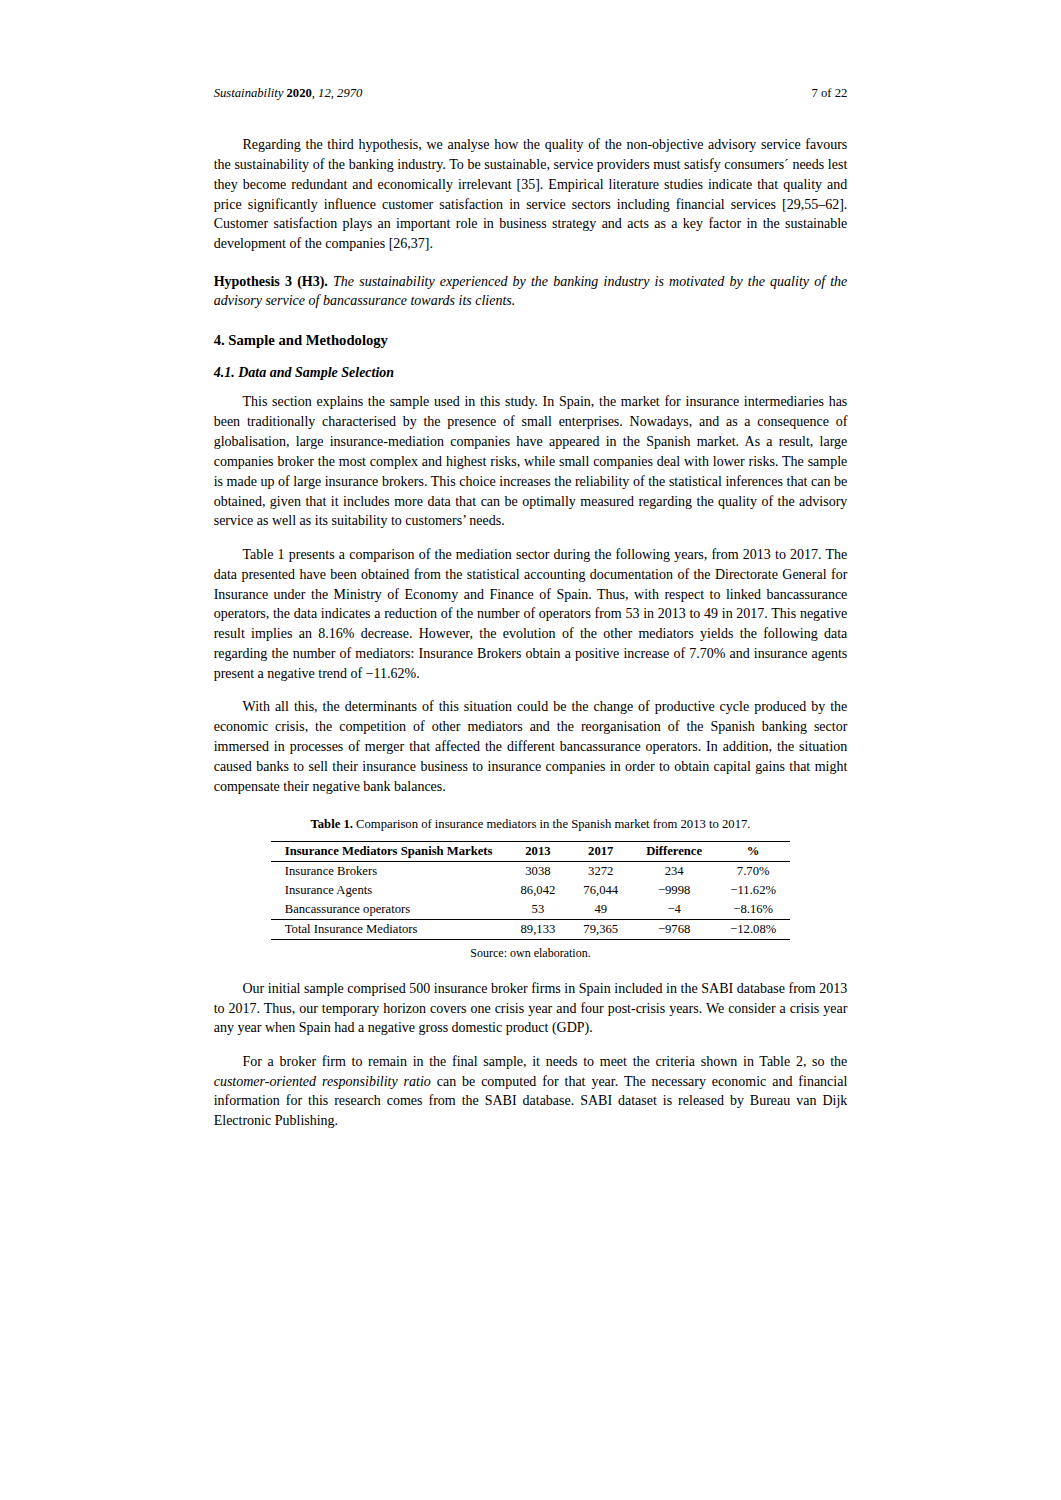Sustainability 2020, 12, 2970
7 of 22
Regarding the third hypothesis, we analyse how the quality of the non-objective advisory service favours the sustainability of the banking industry. To be sustainable, service providers must satisfy consumers´ needs lest they become redundant and economically irrelevant [35]. Empirical literature studies indicate that quality and price significantly influence customer satisfaction in service sectors including financial services [29,55–62]. Customer satisfaction plays an important role in business strategy and acts as a key factor in the sustainable development of the companies [26,37].
Hypothesis 3 (H3). The sustainability experienced by the banking industry is motivated by the quality of the advisory service of bancassurance towards its clients.
4. Sample and Methodology
4.1. Data and Sample Selection
This section explains the sample used in this study. In Spain, the market for insurance intermediaries has been traditionally characterised by the presence of small enterprises. Nowadays, and as a consequence of globalisation, large insurance-mediation companies have appeared in the Spanish market. As a result, large companies broker the most complex and highest risks, while small companies deal with lower risks. The sample is made up of large insurance brokers. This choice increases the reliability of the statistical inferences that can be obtained, given that it includes more data that can be optimally measured regarding the quality of the advisory service as well as its suitability to customers’ needs.
Table 1 presents a comparison of the mediation sector during the following years, from 2013 to 2017. The data presented have been obtained from the statistical accounting documentation of the Directorate General for Insurance under the Ministry of Economy and Finance of Spain. Thus, with respect to linked bancassurance operators, the data indicates a reduction of the number of operators from 53 in 2013 to 49 in 2017. This negative result implies an 8.16% decrease. However, the evolution of the other mediators yields the following data regarding the number of mediators: Insurance Brokers obtain a positive increase of 7.70% and insurance agents present a negative trend of −11.62%.
With all this, the determinants of this situation could be the change of productive cycle produced by the economic crisis, the competition of other mediators and the reorganisation of the Spanish banking sector immersed in processes of merger that affected the different bancassurance operators. In addition, the situation caused banks to sell their insurance business to insurance companies in order to obtain capital gains that might compensate their negative bank balances.
Table 1. Comparison of insurance mediators in the Spanish market from 2013 to 2017.
| Insurance Mediators Spanish Markets | 2013 | 2017 | Difference | % |
| --- | --- | --- | --- | --- |
| Insurance Brokers | 3038 | 3272 | 234 | 7.70% |
| Insurance Agents | 86,042 | 76,044 | −9998 | −11.62% |
| Bancassurance operators | 53 | 49 | −4 | −8.16% |
| Total Insurance Mediators | 89,133 | 79,365 | −9768 | −12.08% |
Source: own elaboration.
Our initial sample comprised 500 insurance broker firms in Spain included in the SABI database from 2013 to 2017. Thus, our temporary horizon covers one crisis year and four post-crisis years. We consider a crisis year any year when Spain had a negative gross domestic product (GDP).
For a broker firm to remain in the final sample, it needs to meet the criteria shown in Table 2, so the customer-oriented responsibility ratio can be computed for that year. The necessary economic and financial information for this research comes from the SABI database. SABI dataset is released by Bureau van Dijk Electronic Publishing.